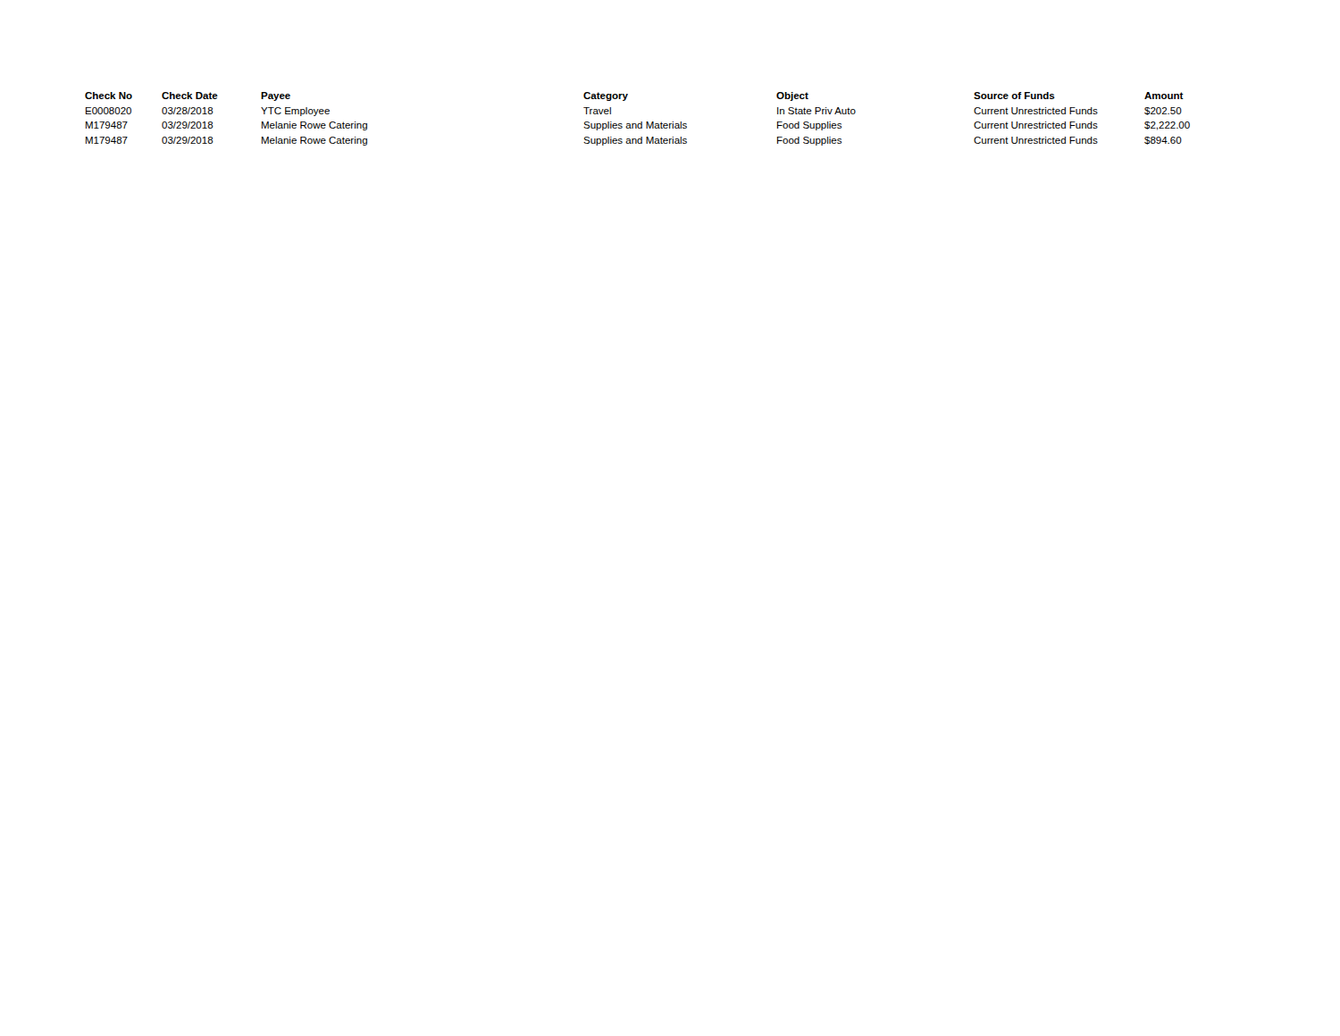| Check No | Check Date | Payee | Category | Object | Source of Funds | Amount |
| --- | --- | --- | --- | --- | --- | --- |
| E0008020 | 03/28/2018 | YTC Employee | Travel | In State Priv Auto | Current Unrestricted Funds | $202.50 |
| M179487 | 03/29/2018 | Melanie Rowe Catering | Supplies and Materials | Food Supplies | Current Unrestricted Funds | $2,222.00 |
| M179487 | 03/29/2018 | Melanie Rowe Catering | Supplies and Materials | Food Supplies | Current Unrestricted Funds | $894.60 |